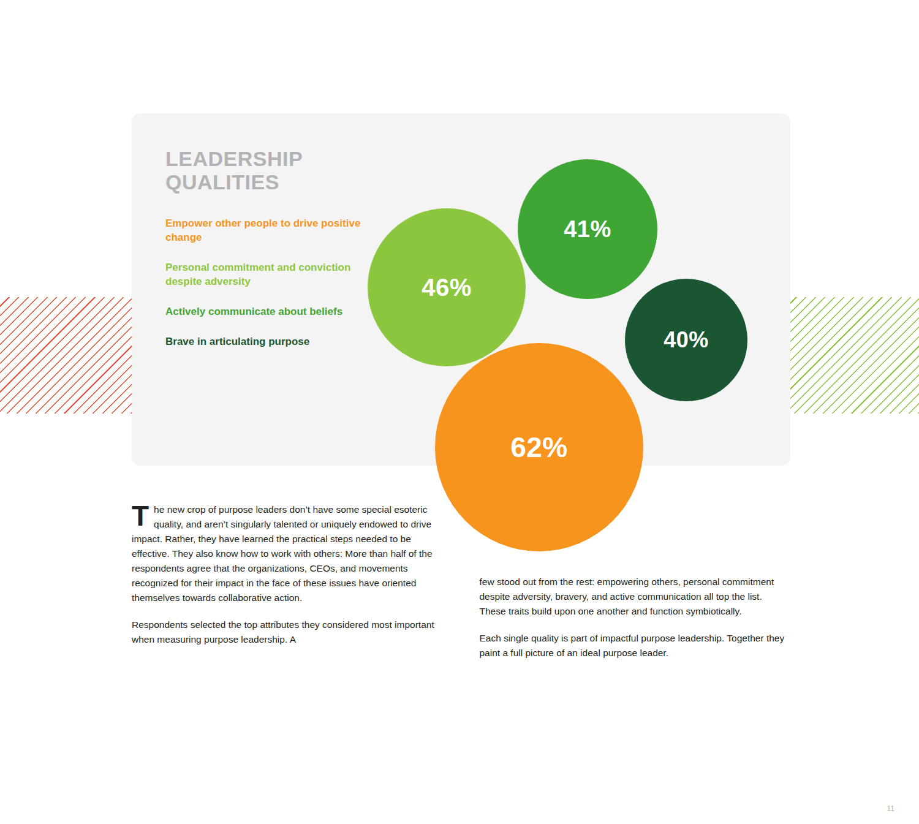Leadership
Qualities
Empower other people to drive positive change
Personal commitment and conviction despite adversity
Actively communicate about beliefs
Brave in articulating purpose
41%
46%
40%
62%
The new crop of purpose leaders don’t have some special esoteric quality, and aren’t singularly talented or uniquely endowed to drive impact. Rather, they have learned the practical steps needed to be effective. They also know how to work with others: More than half of the respondents agree that the organizations, CEOs, and movements recognized for their impact in the face of these issues have oriented themselves towards collaborative action.
Respondents selected the top attributes they considered most important when measuring purpose leadership. A
few stood out from the rest: empowering others, personal commitment despite adversity, bravery, and active communication all top the list. These traits build upon one another and function symbiotically.
Each single quality is part of impactful purpose leadership. Together they paint a full picture of an ideal purpose leader.
11